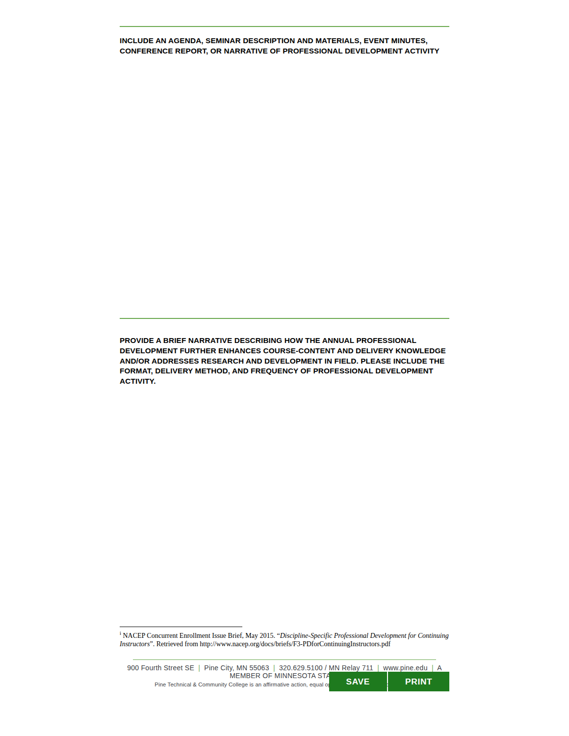Include an agenda, seminar description and materials, event minutes, conference report, or narrative of professional development activity
Provide a brief narrative describing how the annual professional development further enhances course-content and delivery knowledge and/or addresses research and development in field. Please include the format, delivery method, and frequency of professional development activity.
i NACEP Concurrent Enrollment Issue Brief, May 2015. “Discipline-Specific Professional Development for Continuing Instructors”. Retrieved from http://www.nacep.org/docs/briefs/F3-PDforContinuingInstructors.pdf
900 Fourth Street SE | Pine City, MN 55063 | 320.629.5100 / MN Relay 711 | www.pine.edu | A MEMBER OF MINNESOTA STATE
Pine Technical & Community College is an affirmative action, equal opportunity employer and educator.
SAVE PRINT